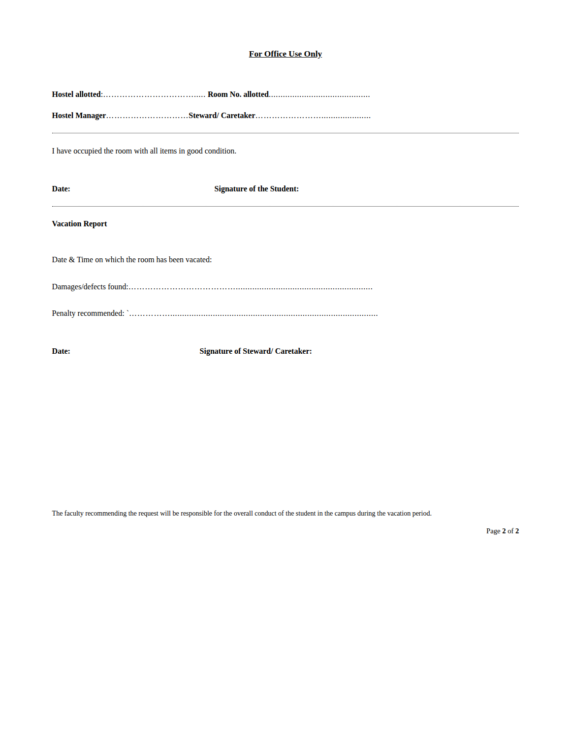For Office Use Only
Hostel allotted:……………………………..... Room No. allotted...........................................
Hostel Manager…………………………Steward/ Caretaker…………………….....................
I have occupied the room with all items in good condition.
Date: Signature of the Student:
Vacation Report
Date & Time on which the room has been vacated:
Damages/defects found:…………………………………..........................................................
Penalty recommended: `……………........................................................................................
Date: Signature of Steward/ Caretaker:
The faculty recommending the request will be responsible for the overall conduct of the student in the campus during the vacation period.
Page 2 of 2